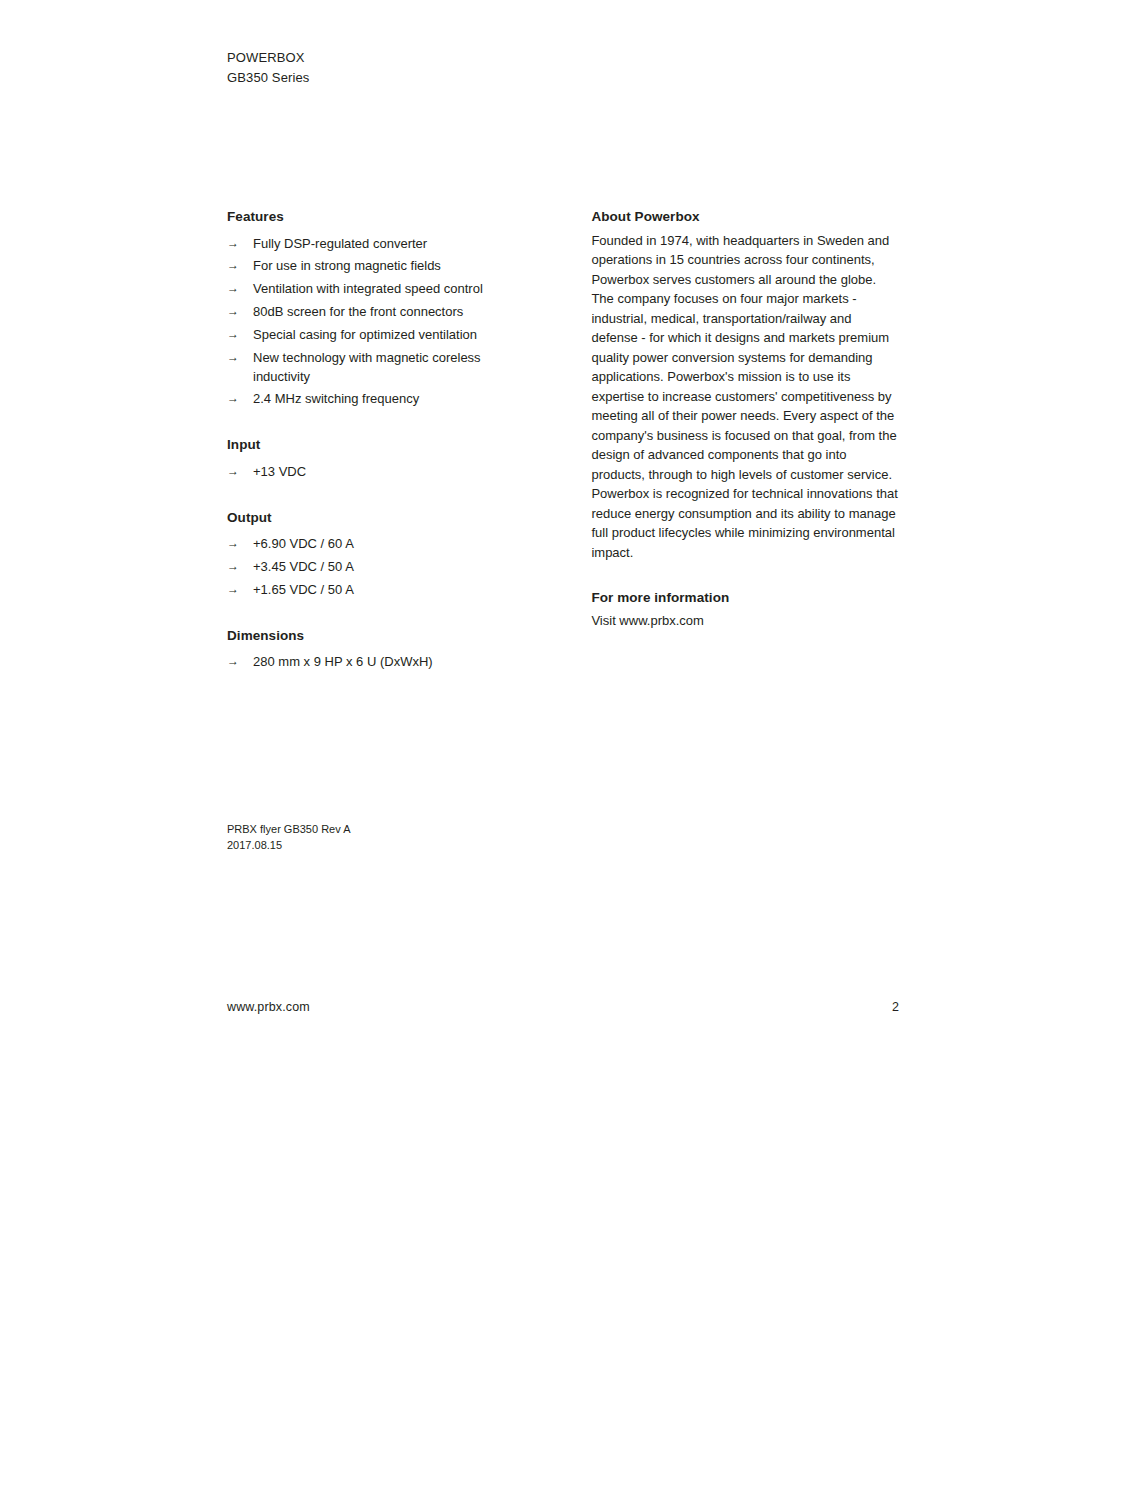POWERBOX
GB350 Series
Features
Fully DSP-regulated converter
For use in strong magnetic fields
Ventilation with integrated speed control
80dB screen for the front connectors
Special casing for optimized ventilation
New technology with magnetic coreless inductivity
2.4 MHz switching frequency
Input
+13 VDC
Output
+6.90 VDC / 60 A
+3.45 VDC / 50 A
+1.65 VDC / 50 A
Dimensions
280 mm x 9 HP x 6 U (DxWxH)
PRBX flyer GB350 Rev A
2017.08.15
About Powerbox
Founded in 1974, with headquarters in Sweden and operations in 15 countries across four continents, Powerbox serves customers all around the globe. The company focuses on four major markets - industrial, medical, transportation/railway and defense - for which it designs and markets premium quality power conversion systems for demanding applications. Powerbox's mission is to use its expertise to increase customers' competitiveness by meeting all of their power needs. Every aspect of the company's business is focused on that goal, from the design of advanced components that go into products, through to high levels of customer service. Powerbox is recognized for technical innovations that reduce energy consumption and its ability to manage full product lifecycles while minimizing environmental impact.
For more information
Visit www.prbx.com
www.prbx.com
2